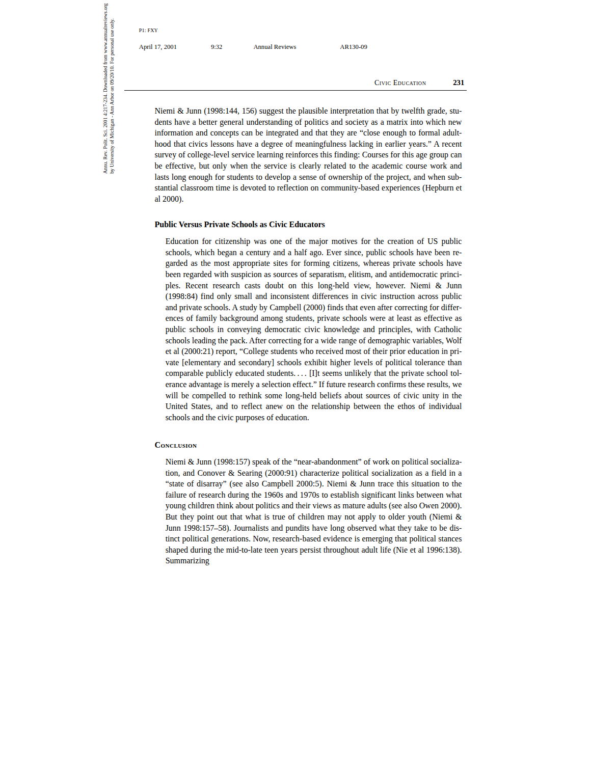P1: FXY
April 17, 2001 9:32 Annual Reviews AR130-09
Civic Education 231
Annu. Rev. Polit. Sci. 2001 4:217-234. Downloaded from www.annualreviews.org by University of Michigan - Ann Arbor on 09/20/10. For personal use only.
Niemi & Junn (1998:144, 156) suggest the plausible interpretation that by twelfth grade, students have a better general understanding of politics and society as a matrix into which new information and concepts can be integrated and that they are “close enough to formal adulthood that civics lessons have a degree of meaningfulness lacking in earlier years.” A recent survey of college-level service learning reinforces this finding: Courses for this age group can be effective, but only when the service is clearly related to the academic course work and lasts long enough for students to develop a sense of ownership of the project, and when substantial classroom time is devoted to reflection on community-based experiences (Hepburn et al 2000).
Public Versus Private Schools as Civic Educators
Education for citizenship was one of the major motives for the creation of US public schools, which began a century and a half ago. Ever since, public schools have been regarded as the most appropriate sites for forming citizens, whereas private schools have been regarded with suspicion as sources of separatism, elitism, and antidemocratic principles. Recent research casts doubt on this long-held view, however. Niemi & Junn (1998:84) find only small and inconsistent differences in civic instruction across public and private schools. A study by Campbell (2000) finds that even after correcting for differences of family background among students, private schools were at least as effective as public schools in conveying democratic civic knowledge and principles, with Catholic schools leading the pack. After correcting for a wide range of demographic variables, Wolf et al (2000:21) report, “College students who received most of their prior education in private [elementary and secondary] schools exhibit higher levels of political tolerance than comparable publicly educated students. . . . [I]t seems unlikely that the private school tolerance advantage is merely a selection effect.” If future research confirms these results, we will be compelled to rethink some long-held beliefs about sources of civic unity in the United States, and to reflect anew on the relationship between the ethos of individual schools and the civic purposes of education.
Conclusion
Niemi & Junn (1998:157) speak of the “near-abandonment” of work on political socialization, and Conover & Searing (2000:91) characterize political socialization as a field in a “state of disarray” (see also Campbell 2000:5). Niemi & Junn trace this situation to the failure of research during the 1960s and 1970s to establish significant links between what young children think about politics and their views as mature adults (see also Owen 2000). But they point out that what is true of children may not apply to older youth (Niemi & Junn 1998:157–58). Journalists and pundits have long observed what they take to be distinct political generations. Now, research-based evidence is emerging that political stances shaped during the mid-to-late teen years persist throughout adult life (Nie et al 1996:138). Summarizing